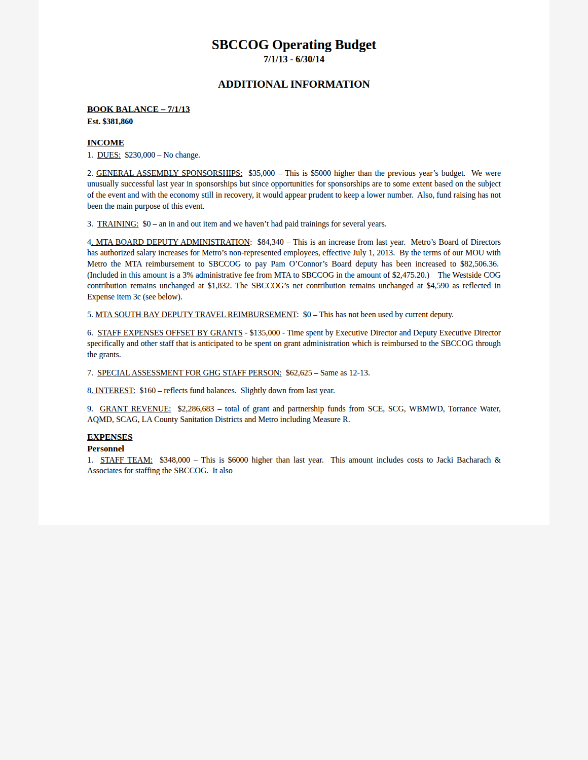SBCCOG Operating Budget
7/1/13 - 6/30/14
ADDITIONAL INFORMATION
BOOK BALANCE – 7/1/13
Est. $381,860
INCOME
1. DUES: $230,000 – No change.
2. GENERAL ASSEMBLY SPONSORSHIPS: $35,000 – This is $5000 higher than the previous year’s budget. We were unusually successful last year in sponsorships but since opportunities for sponsorships are to some extent based on the subject of the event and with the economy still in recovery, it would appear prudent to keep a lower number. Also, fund raising has not been the main purpose of this event.
3. TRAINING: $0 – an in and out item and we haven’t had paid trainings for several years.
4. MTA BOARD DEPUTY ADMINISTRATION: $84,340 – This is an increase from last year. Metro’s Board of Directors has authorized salary increases for Metro’s non-represented employees, effective July 1, 2013. By the terms of our MOU with Metro the MTA reimbursement to SBCCOG to pay Pam O’Connor’s Board deputy has been increased to $82,506.36. (Included in this amount is a 3% administrative fee from MTA to SBCCOG in the amount of $2,475.20.) The Westside COG contribution remains unchanged at $1,832. The SBCCOG’s net contribution remains unchanged at $4,590 as reflected in Expense item 3c (see below).
5. MTA SOUTH BAY DEPUTY TRAVEL REIMBURSEMENT: $0 – This has not been used by current deputy.
6. STAFF EXPENSES OFFSET BY GRANTS - $135,000 - Time spent by Executive Director and Deputy Executive Director specifically and other staff that is anticipated to be spent on grant administration which is reimbursed to the SBCCOG through the grants.
7. SPECIAL ASSESSMENT FOR GHG STAFF PERSON: $62,625 – Same as 12-13.
8. INTEREST: $160 – reflects fund balances. Slightly down from last year.
9. GRANT REVENUE: $2,286,683 – total of grant and partnership funds from SCE, SCG, WBMWD, Torrance Water, AQMD, SCAG, LA County Sanitation Districts and Metro including Measure R.
EXPENSES
Personnel
1. STAFF TEAM: $348,000 – This is $6000 higher than last year. This amount includes costs to Jacki Bacharach & Associates for staffing the SBCCOG. It also